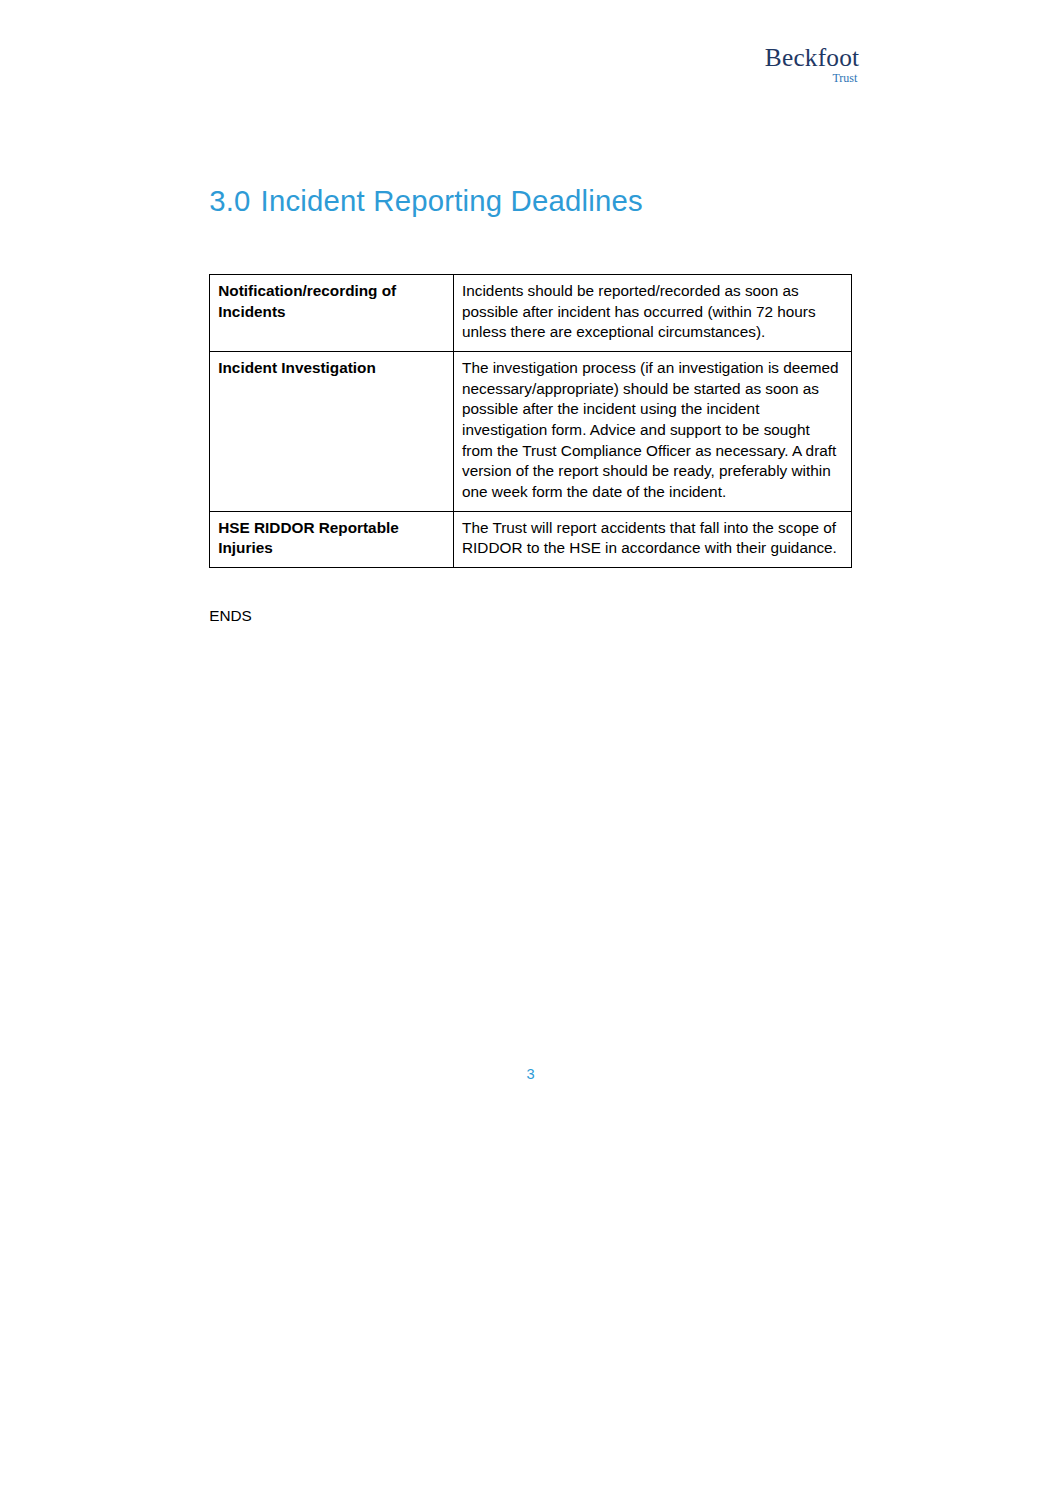Beckfoot
Trust
3.0 Incident Reporting Deadlines
| Notification/recording of Incidents | Incidents should be reported/recorded as soon as possible after incident has occurred (within 72 hours unless there are exceptional circumstances). |
| Incident Investigation | The investigation process (if an investigation is deemed necessary/appropriate) should be started as soon as possible after the incident using the incident investigation form. Advice and support to be sought from the Trust Compliance Officer as necessary. A draft version of the report should be ready, preferably within one week form the date of the incident. |
| HSE RIDDOR Reportable Injuries | The Trust will report accidents that fall into the scope of RIDDOR to the HSE in accordance with their guidance. |
ENDS
3